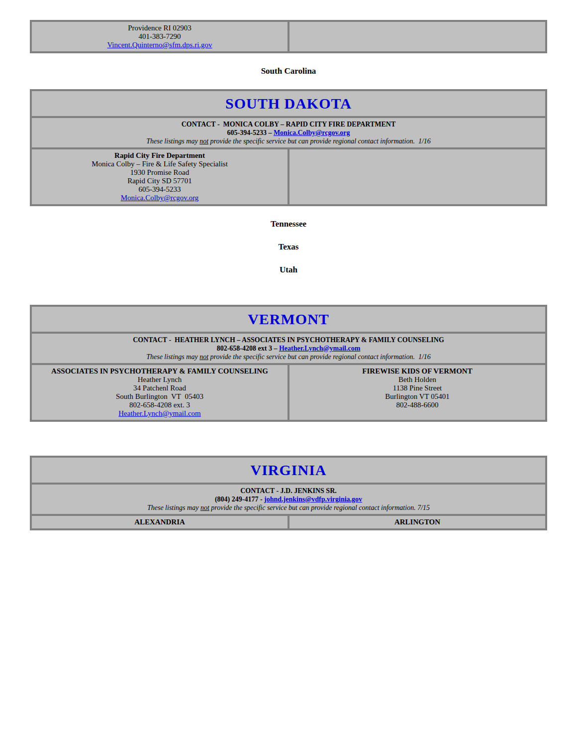| Providence RI 02903 401-383-7290 Vincent.Quinterno@sfm.dps.ri.gov | |
South Carolina
| SOUTH DAKOTA |
| CONTACT - MONICA COLBY – RAPID CITY FIRE DEPARTMENT 605-394-5233 – Monica.Colby@rcgov.org These listings may not provide the specific service but can provide regional contact information. 1/16 |
| Rapid City Fire Department Monica Colby – Fire & Life Safety Specialist 1930 Promise Road Rapid City SD 57701 605-394-5233 Monica.Colby@rcgov.org | |
Tennessee
Texas
Utah
| VERMONT |
| CONTACT - HEATHER LYNCH – ASSOCIATES IN PSYCHOTHERAPY & FAMILY COUNSELING 802-658-4208 ext 3 – Heather.Lynch@ymail.com These listings may not provide the specific service but can provide regional contact information. 1/16 |
| ASSOCIATES IN PSYCHOTHERAPY & FAMILY COUNSELING Heather Lynch 34 Patchenl Road South Burlington VT 05403 802-658-4208 ext. 3 Heather.Lynch@ymail.com | FIREWISE KIDS OF VERMONT Beth Holden 1138 Pine Street Burlington VT 05401 802-488-6600 |
| VIRGINIA |
| CONTACT - J.D. JENKINS SR. (804) 249-4177 - johnd.jenkins@vdfp.virginia.gov These listings may not provide the specific service but can provide regional contact information. 7/15 |
| ALEXANDRIA | ARLINGTON |